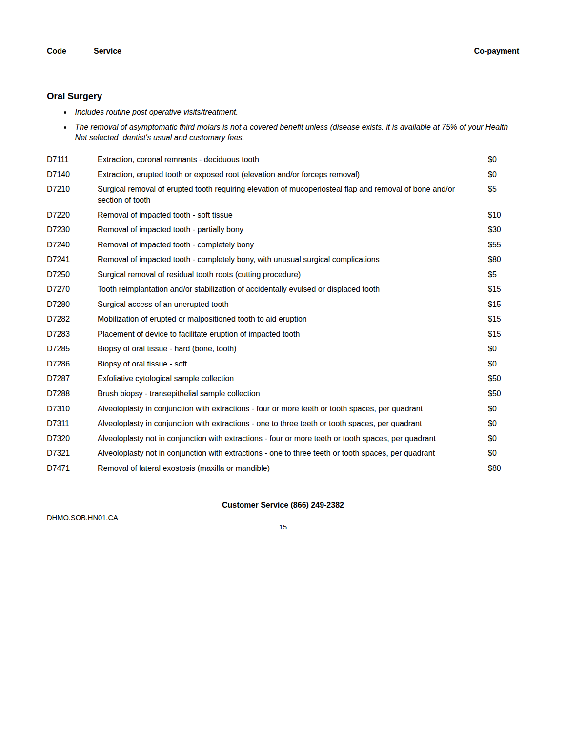Code Service
Co-payment
Oral Surgery
Includes routine post operative visits/treatment.
The removal of asymptomatic third molars is not a covered benefit unless (disease exists. it is available at 75% of your Health Net selected dentist's usual and customary fees.
| D7111 | Extraction, coronal remnants - deciduous tooth | $0 |
| D7140 | Extraction, erupted tooth or exposed root (elevation and/or forceps removal) | $0 |
| D7210 | Surgical removal of erupted tooth requiring elevation of mucoperiosteal flap and removal of bone and/or section of tooth | $5 |
| D7220 | Removal of impacted tooth - soft tissue | $10 |
| D7230 | Removal of impacted tooth - partially bony | $30 |
| D7240 | Removal of impacted tooth - completely bony | $55 |
| D7241 | Removal of impacted tooth - completely bony, with unusual surgical complications | $80 |
| D7250 | Surgical removal of residual tooth roots (cutting procedure) | $5 |
| D7270 | Tooth reimplantation and/or stabilization of accidentally evulsed or displaced tooth | $15 |
| D7280 | Surgical access of an unerupted tooth | $15 |
| D7282 | Mobilization of erupted or malpositioned tooth to aid eruption | $15 |
| D7283 | Placement of device to facilitate eruption of impacted tooth | $15 |
| D7285 | Biopsy of oral tissue - hard (bone, tooth) | $0 |
| D7286 | Biopsy of oral tissue - soft | $0 |
| D7287 | Exfoliative cytological sample collection | $50 |
| D7288 | Brush biopsy - transepithelial sample collection | $50 |
| D7310 | Alveoloplasty in conjunction with extractions - four or more teeth or tooth spaces, per quadrant | $0 |
| D7311 | Alveoloplasty in conjunction with extractions - one to three teeth or tooth spaces, per quadrant | $0 |
| D7320 | Alveoloplasty not in conjunction with extractions - four or more teeth or tooth spaces, per quadrant | $0 |
| D7321 | Alveoloplasty not in conjunction with extractions - one to three teeth or tooth spaces, per quadrant | $0 |
| D7471 | Removal of lateral exostosis (maxilla or mandible) | $80 |
Customer Service (866) 249-2382
DHMO.SOB.HN01.CA
15